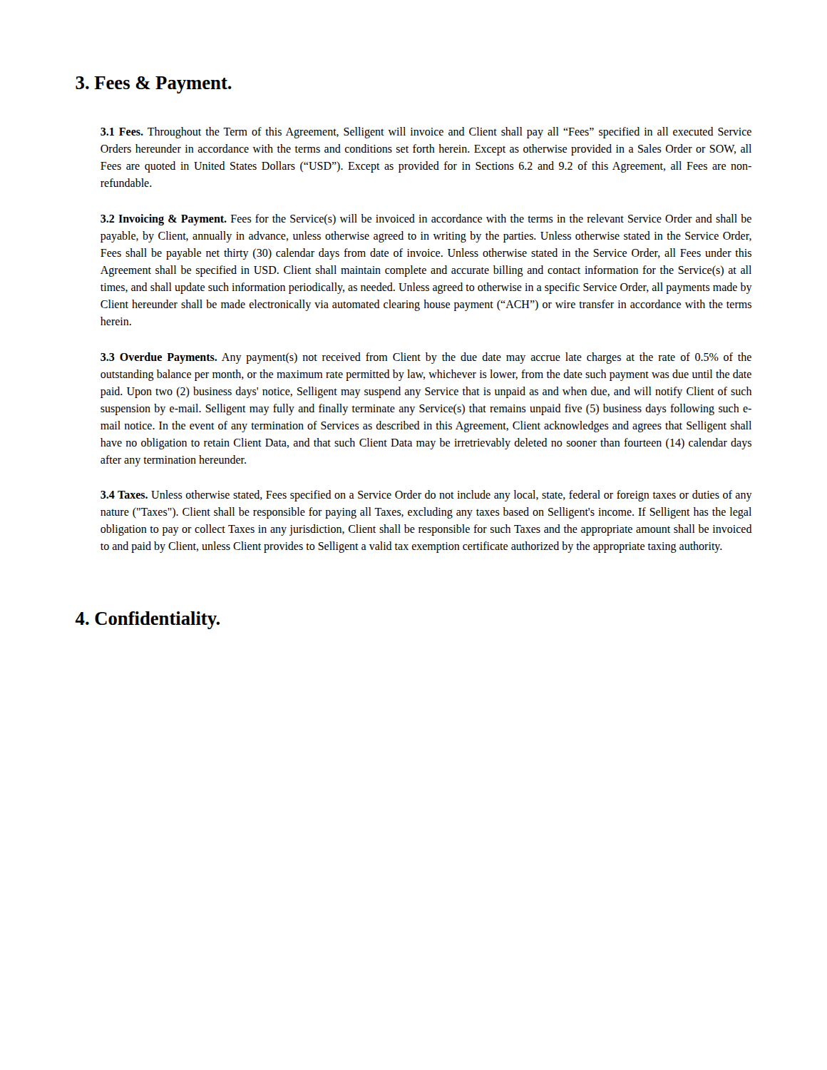3. Fees & Payment.
3.1 Fees. Throughout the Term of this Agreement, Selligent will invoice and Client shall pay all “Fees” specified in all executed Service Orders hereunder in accordance with the terms and conditions set forth herein. Except as otherwise provided in a Sales Order or SOW, all Fees are quoted in United States Dollars (“USD”). Except as provided for in Sections 6.2 and 9.2 of this Agreement, all Fees are non-refundable.
3.2 Invoicing & Payment. Fees for the Service(s) will be invoiced in accordance with the terms in the relevant Service Order and shall be payable, by Client, annually in advance, unless otherwise agreed to in writing by the parties. Unless otherwise stated in the Service Order, Fees shall be payable net thirty (30) calendar days from date of invoice. Unless otherwise stated in the Service Order, all Fees under this Agreement shall be specified in USD. Client shall maintain complete and accurate billing and contact information for the Service(s) at all times, and shall update such information periodically, as needed. Unless agreed to otherwise in a specific Service Order, all payments made by Client hereunder shall be made electronically via automated clearing house payment (“ACH”) or wire transfer in accordance with the terms herein.
3.3 Overdue Payments. Any payment(s) not received from Client by the due date may accrue late charges at the rate of 0.5% of the outstanding balance per month, or the maximum rate permitted by law, whichever is lower, from the date such payment was due until the date paid. Upon two (2) business days' notice, Selligent may suspend any Service that is unpaid as and when due, and will notify Client of such suspension by e-mail. Selligent may fully and finally terminate any Service(s) that remains unpaid five (5) business days following such e-mail notice. In the event of any termination of Services as described in this Agreement, Client acknowledges and agrees that Selligent shall have no obligation to retain Client Data, and that such Client Data may be irretrievably deleted no sooner than fourteen (14) calendar days after any termination hereunder.
3.4 Taxes. Unless otherwise stated, Fees specified on a Service Order do not include any local, state, federal or foreign taxes or duties of any nature ("Taxes"). Client shall be responsible for paying all Taxes, excluding any taxes based on Selligent's income. If Selligent has the legal obligation to pay or collect Taxes in any jurisdiction, Client shall be responsible for such Taxes and the appropriate amount shall be invoiced to and paid by Client, unless Client provides to Selligent a valid tax exemption certificate authorized by the appropriate taxing authority.
4. Confidentiality.